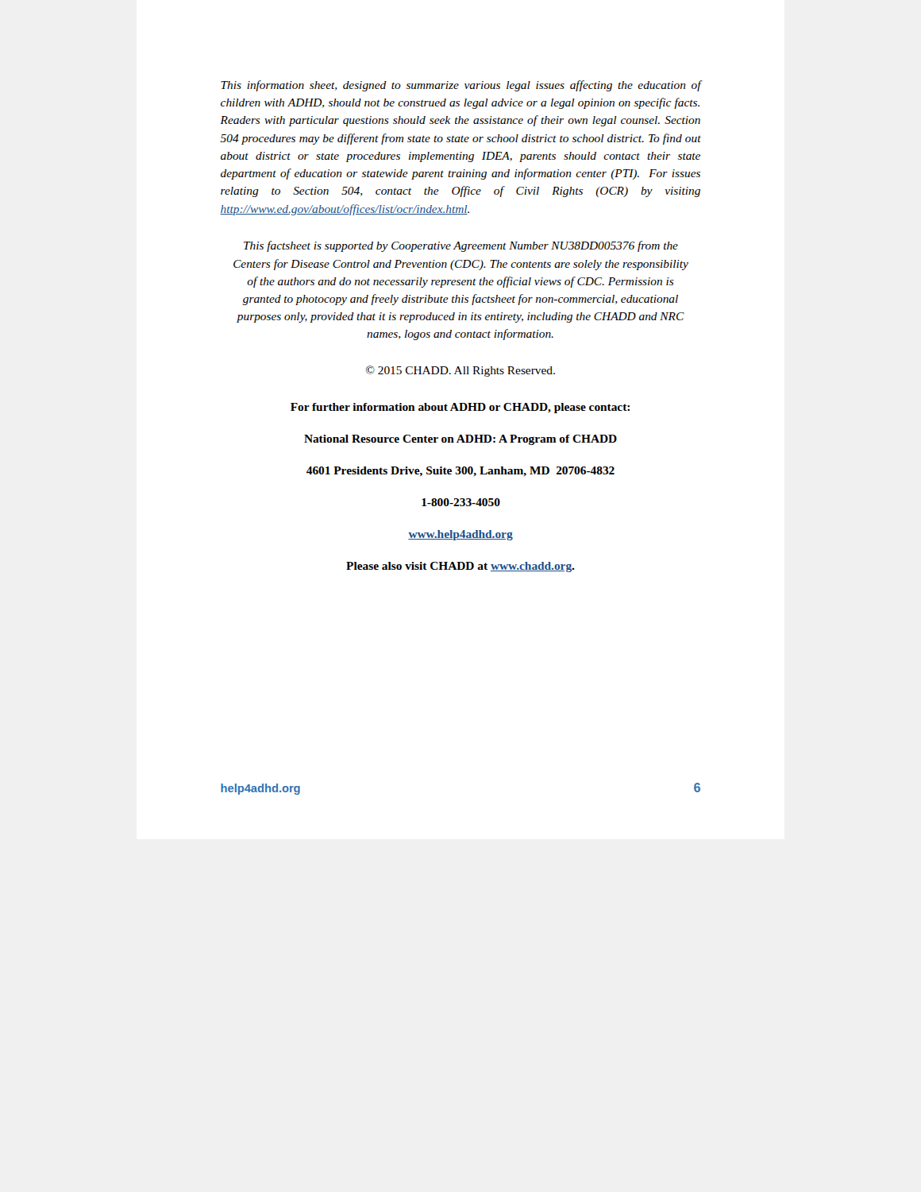This information sheet, designed to summarize various legal issues affecting the education of children with ADHD, should not be construed as legal advice or a legal opinion on specific facts. Readers with particular questions should seek the assistance of their own legal counsel. Section 504 procedures may be different from state to state or school district to school district. To find out about district or state procedures implementing IDEA, parents should contact their state department of education or statewide parent training and information center (PTI). For issues relating to Section 504, contact the Office of Civil Rights (OCR) by visiting http://www.ed.gov/about/offices/list/ocr/index.html.
This factsheet is supported by Cooperative Agreement Number NU38DD005376 from the Centers for Disease Control and Prevention (CDC). The contents are solely the responsibility of the authors and do not necessarily represent the official views of CDC. Permission is granted to photocopy and freely distribute this factsheet for non-commercial, educational purposes only, provided that it is reproduced in its entirety, including the CHADD and NRC names, logos and contact information.
© 2015 CHADD. All Rights Reserved.
For further information about ADHD or CHADD, please contact:
National Resource Center on ADHD: A Program of CHADD
4601 Presidents Drive, Suite 300, Lanham, MD 20706-4832
1-800-233-4050
www.help4adhd.org
Please also visit CHADD at www.chadd.org.
help4adhd.org 6